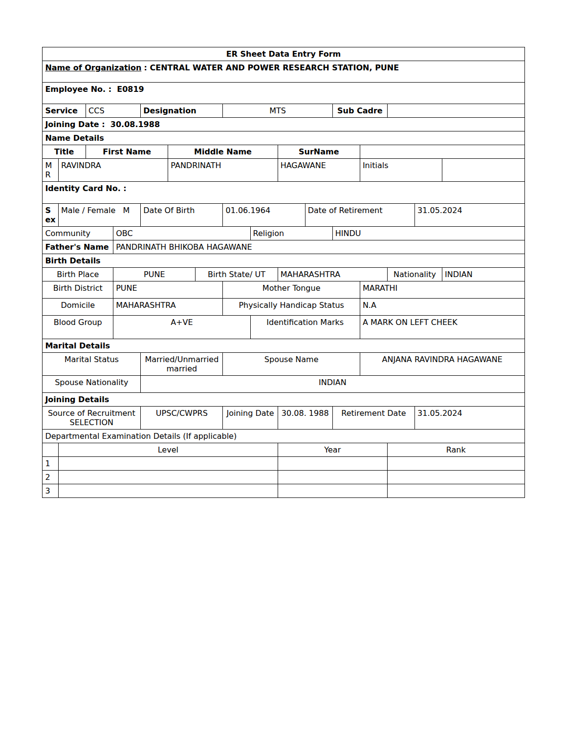| ER Sheet Data Entry Form |
| Name of Organization : CENTRAL WATER AND POWER RESEARCH STATION, PUNE |
| Employee No. : E0819 |
| Service | CCS | Designation | MTS | Sub Cadre | |
| Joining Date : 30.08.1988 |
| Name Details |
| Title | First Name | Middle Name | SurName | |
| MR | RAVINDRA | PANDRINATH | HAGAWANE | Initials | |
| Identity Card No. : |
| Sex | Male / Female M | Date Of Birth | 01.06.1964 | Date of Retirement | 31.05.2024 |
| Community | OBC | Religion | HINDU |
| Father's Name | PANDRINATH BHIKOBA HAGAWANE |
| Birth Details |
| Birth Place | PUNE | Birth State/ UT | MAHARASHTRA | Nationality | INDIAN |
| Birth District | PUNE | Mother Tongue | MARATHI |
| Domicile | MAHARASHTRA | Physically Handicap Status | N.A |
| Blood Group | A+VE | Identification Marks | A MARK ON LEFT CHEEK |
| Marital Details |
| Marital Status | Married/Unmarried married | Spouse Name | ANJANA RAVINDRA HAGAWANE |
| Spouse Nationality | INDIAN |
| Joining Details |
| Source of Recruitment SELECTION | UPSC/CWPRS | Joining Date | 30.08. 1988 | Retirement Date | 31.05.2024 |
| Departmental Examination Details (If applicable) |
| | Level | Year | Rank |
| 1 | | | |
| 2 | | | |
| 3 | | | |